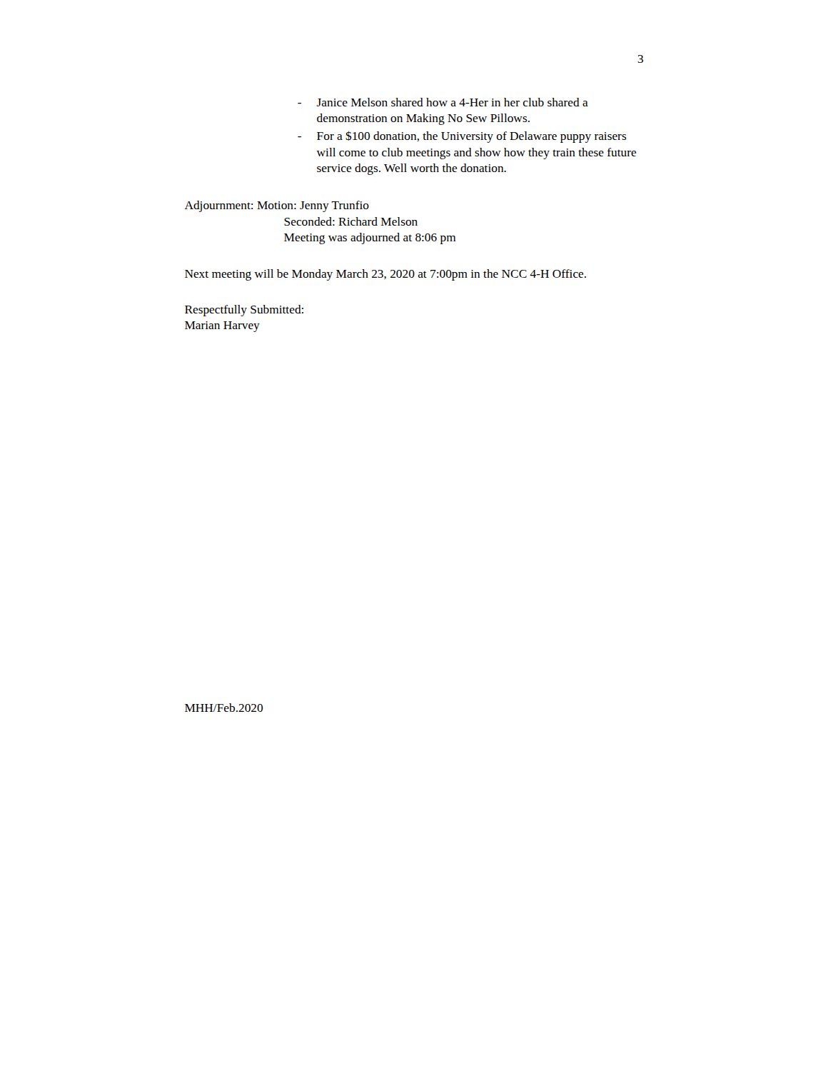3
Janice Melson shared how a 4-Her in her club shared a demonstration on Making No Sew Pillows.
For a $100 donation, the University of Delaware puppy raisers will come to club meetings and show how they train these future service dogs. Well worth the donation.
Adjournment: Motion: Jenny Trunfio
Seconded: Richard Melson
Meeting was adjourned at 8:06 pm
Next meeting will be Monday March 23, 2020 at 7:00pm in the NCC 4-H Office.
Respectfully Submitted:
Marian Harvey
MHH/Feb.2020